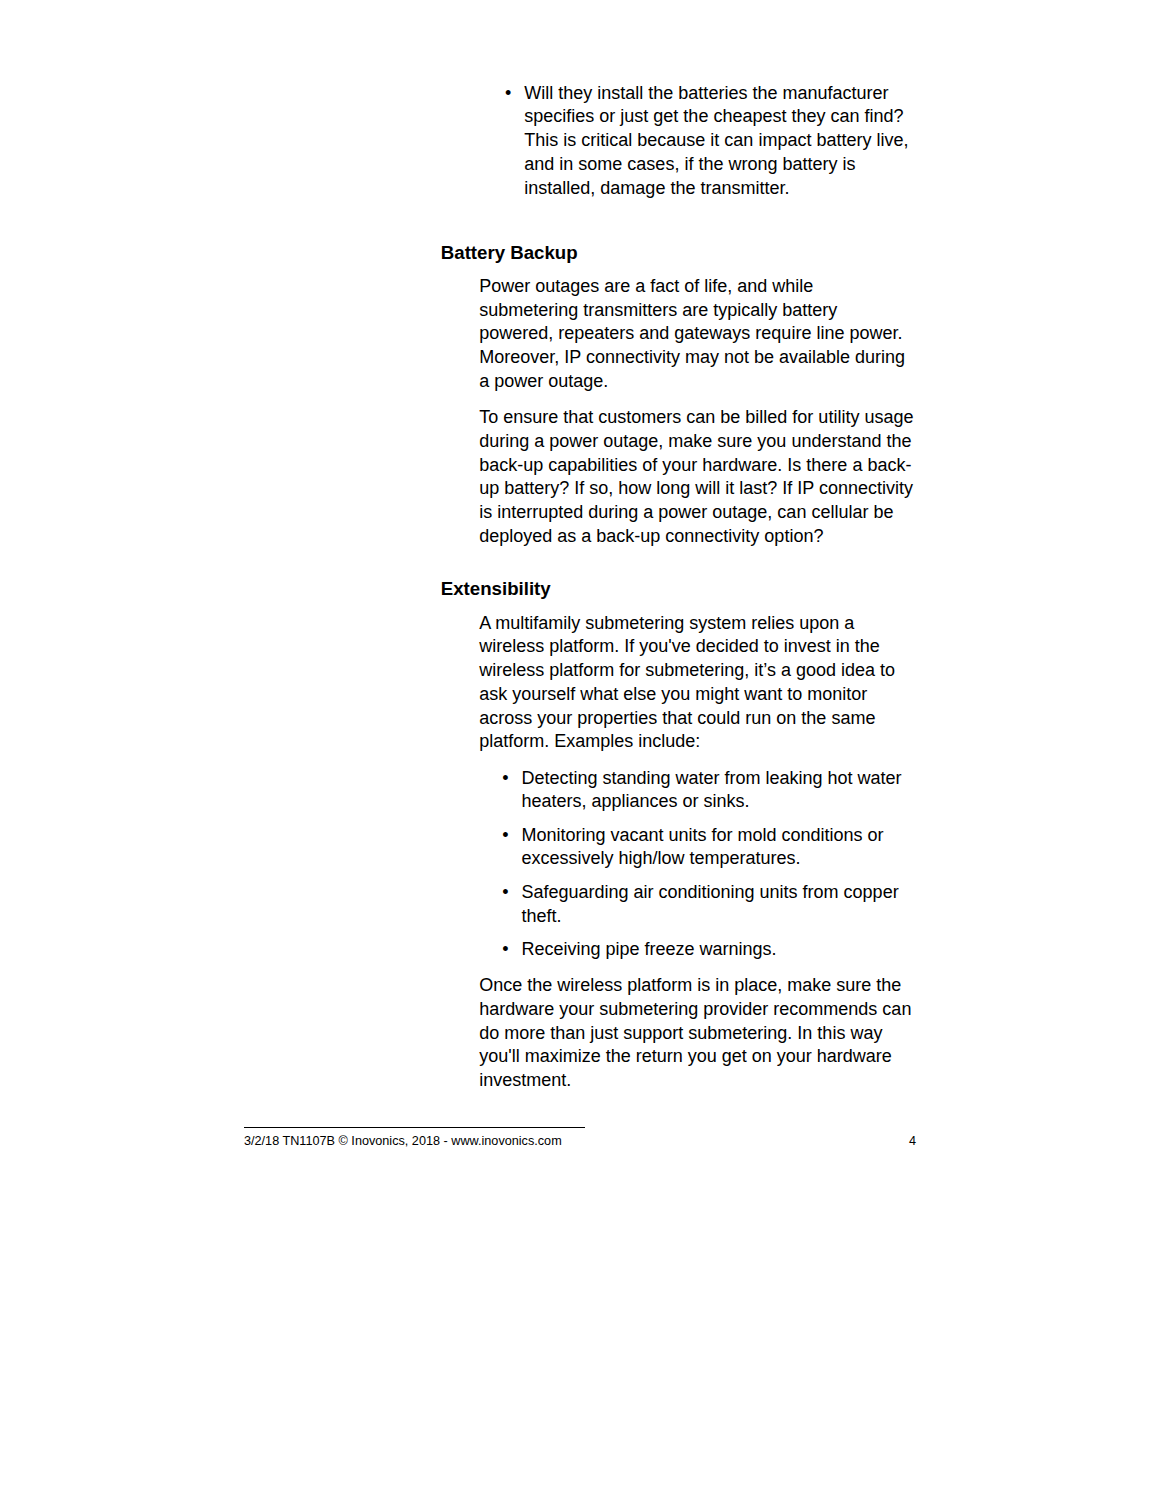Will they install the batteries the manufacturer specifies or just get the cheapest they can find? This is critical because it can impact battery live, and in some cases, if the wrong battery is installed, damage the transmitter.
Battery Backup
Power outages are a fact of life, and while submetering transmitters are typically battery powered, repeaters and gateways require line power. Moreover, IP connectivity may not be available during a power outage.
To ensure that customers can be billed for utility usage during a power outage, make sure you understand the back-up capabilities of your hardware. Is there a back-up battery? If so, how long will it last? If IP connectivity is interrupted during a power outage, can cellular be deployed as a back-up connectivity option?
Extensibility
A multifamily submetering system relies upon a wireless platform. If you've decided to invest in the wireless platform for submetering, it’s a good idea to ask yourself what else you might want to monitor across your properties that could run on the same platform. Examples include:
Detecting standing water from leaking hot water heaters, appliances or sinks.
Monitoring vacant units for mold conditions or excessively high/low temperatures.
Safeguarding air conditioning units from copper theft.
Receiving pipe freeze warnings.
Once the wireless platform is in place, make sure the hardware your submetering provider recommends can do more than just support submetering. In this way you'll maximize the return you get on your hardware investment.
3/2/18 TN1107B © Inovonics, 2018 - www.inovonics.com
4